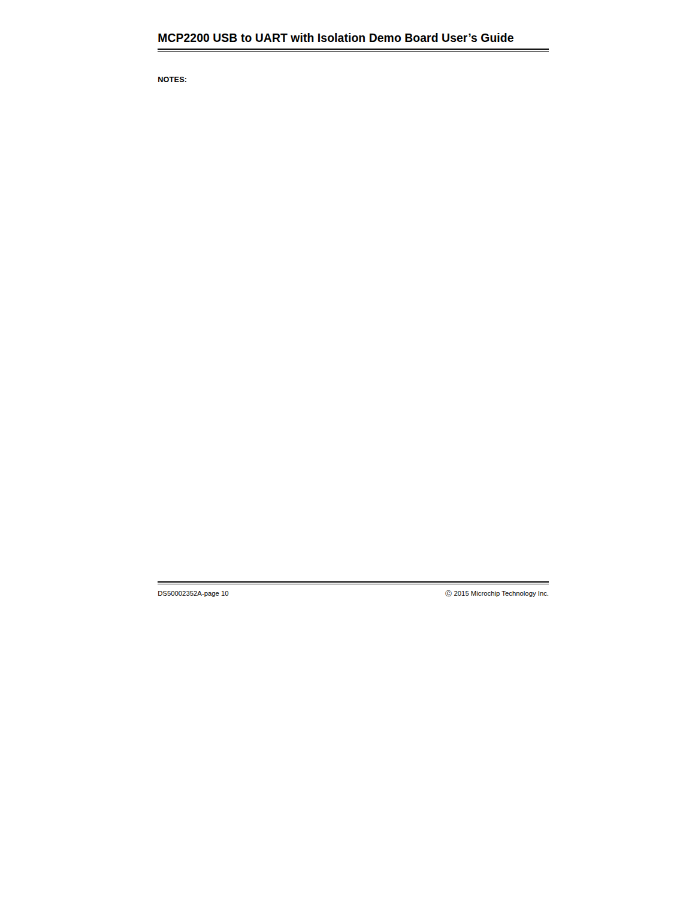MCP2200 USB to UART with Isolation Demo Board User’s Guide
NOTES:
DS50002352A-page 10
Ⓒ 2015 Microchip Technology Inc.